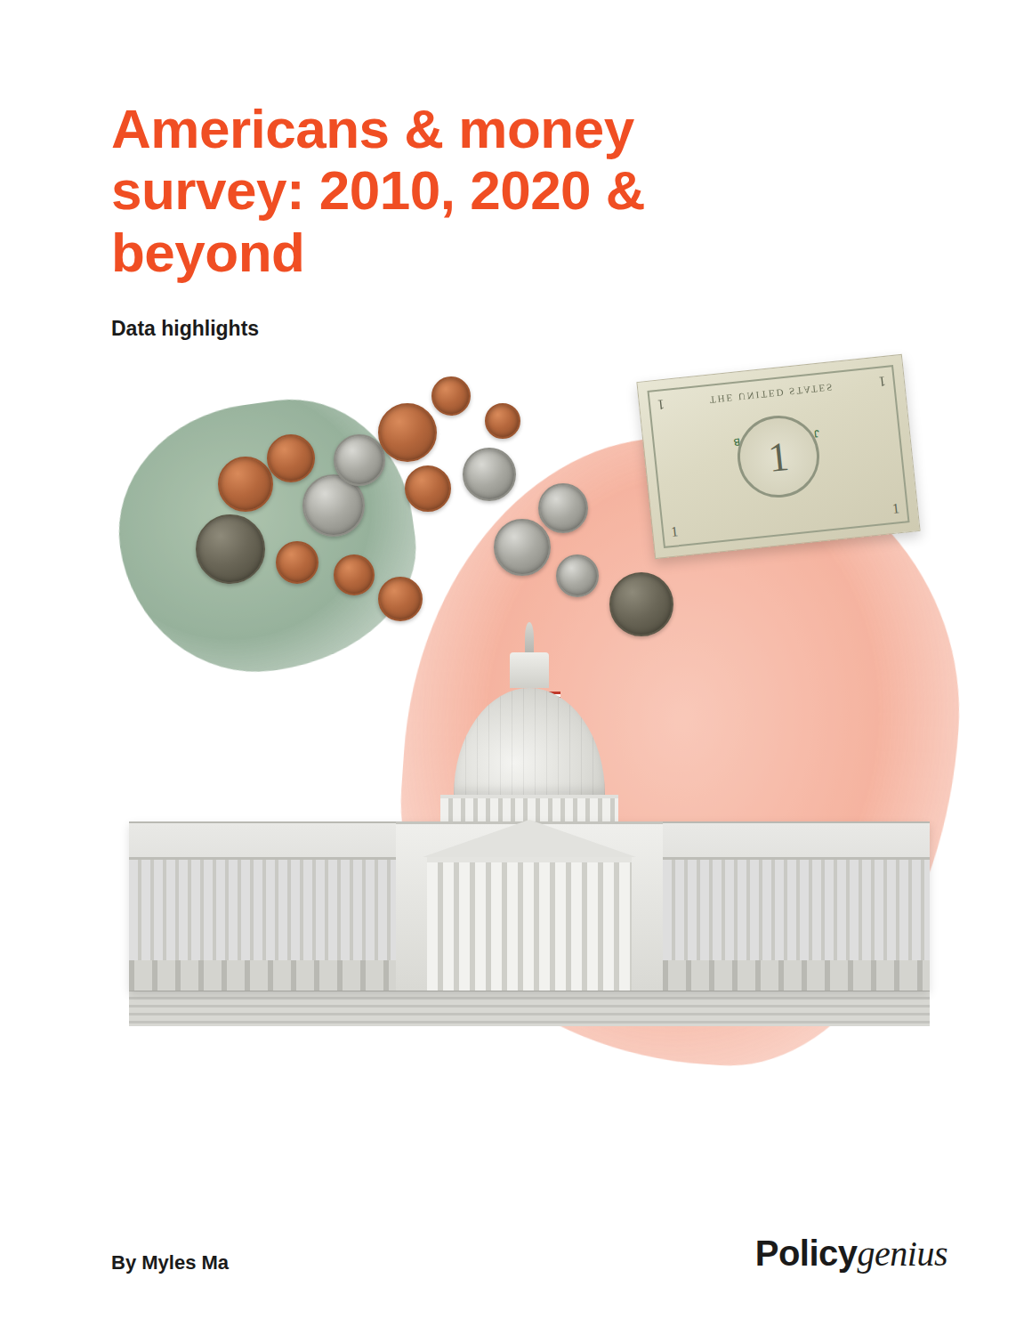Americans & money survey: 2010, 2020 & beyond
Data highlights
THE UNITED STATES
J 98010668 B
1
1 1 1 1
By Myles Ma
Policy genius